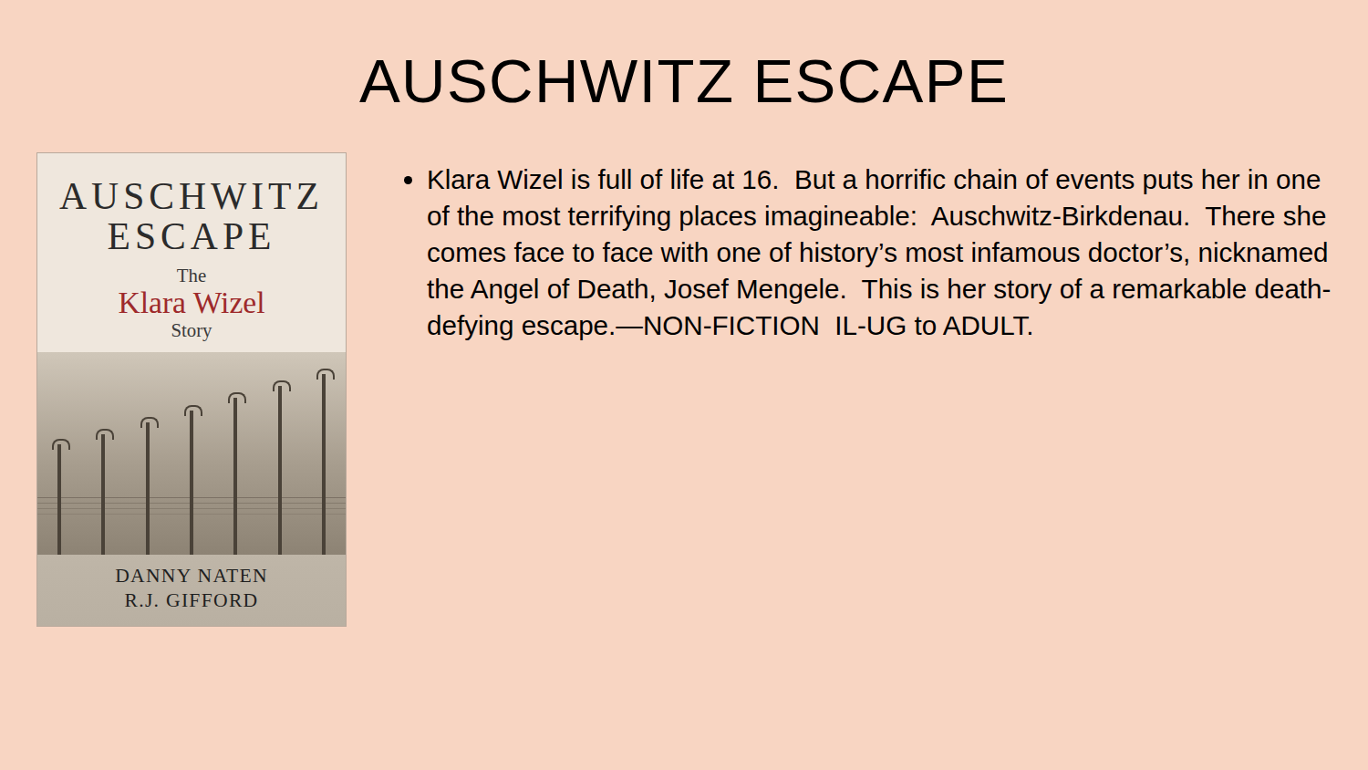AUSCHWITZ ESCAPE
AUSCHWITZ
ESCAPE
The Klara Wizel Story
DANNY NATEN
R.J. GIFFORD
Klara Wizel is full of life at 16. But a horrific chain of events puts her in one of the most terrifying places imagineable: Auschwitz-Birkdenau. There she comes face to face with one of history’s most infamous doctor’s, nicknamed the Angel of Death, Josef Mengele. This is her story of a remarkable death-defying escape.—NON-FICTION IL-UG to ADULT.